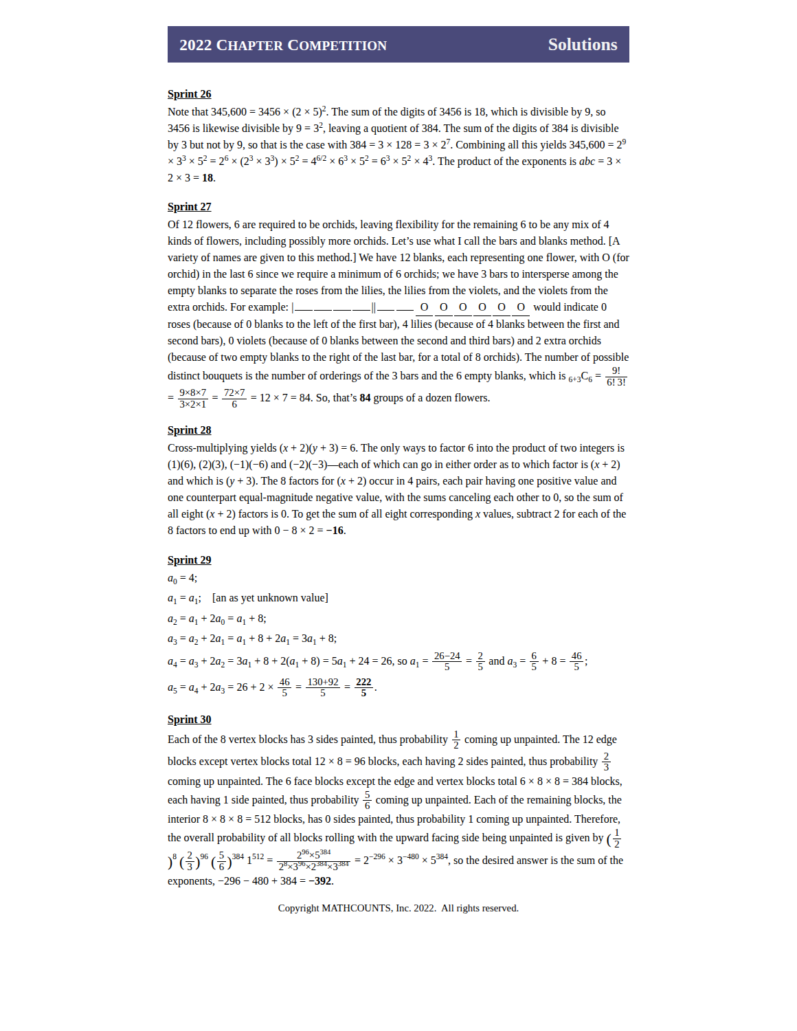2022 CHAPTER COMPETITION
Solutions
Sprint 26
Note that 345,600 = 3456 × (2 × 5)2. The sum of the digits of 3456 is 18, which is divisible by 9, so 3456 is likewise divisible by 9 = 32, leaving a quotient of 384. The sum of the digits of 384 is divisible by 3 but not by 9, so that is the case with 384 = 3 × 128 = 3 × 27. Combining all this yields 345,600 = 29 × 33 × 52 = 26 × (23 × 33) × 52 = 46/2 × 63 × 52 = 63 × 52 × 43. The product of the exponents is abc = 3 × 2 × 3 = 18.
Sprint 27
Of 12 flowers, 6 are required to be orchids, leaving flexibility for the remaining 6 to be any mix of 4 kinds of flowers, including possibly more orchids. Let’s use what I call the bars and blanks method. [A variety of names are given to this method.] We have 12 blanks, each representing one flower, with O (for orchid) in the last 6 since we require a minimum of 6 orchids; we have 3 bars to intersperse among the empty blanks to separate the roses from the lilies, the lilies from the violets, and the violets from the extra orchids. For example: | || OOOOOO would indicate 0 roses (because of 0 blanks to the left of the first bar), 4 lilies (because of 4 blanks between the first and second bars), 0 violets (because of 0 blanks between the second and third bars) and 2 extra orchids (because of two empty blanks to the right of the last bar, for a total of 8 orchids). The number of possible distinct bouquets is the number of orderings of the 3 bars and the 6 empty blanks, which is 6+3C6 = 9!6! 3! = 9×8×73×2×1 = 72×76 = 12 × 7 = 84. So, that’s 84 groups of a dozen flowers.
Sprint 28
Cross-multiplying yields (x + 2)(y + 3) = 6. The only ways to factor 6 into the product of two integers is (1)(6), (2)(3), (−1)(−6) and (−2)(−3)—each of which can go in either order as to which factor is (x + 2) and which is (y + 3). The 8 factors for (x + 2) occur in 4 pairs, each pair having one positive value and one counterpart equal-magnitude negative value, with the sums canceling each other to 0, so the sum of all eight (x + 2) factors is 0. To get the sum of all eight corresponding x values, subtract 2 for each of the 8 factors to end up with 0 − 8 × 2 = −16.
Sprint 29
a0 = 4;
a1 = a1; [an as yet unknown value]
a2 = a1 + 2a0 = a1 + 8;
a3 = a2 + 2a1 = a1 + 8 + 2a1 = 3a1 + 8;
a4 = a3 + 2a2 = 3a1 + 8 + 2(a1 + 8) = 5a1 + 24 = 26, so a1 = 26−245 = 25 and a3 = 65 + 8 = 465;
a5 = a4 + 2a3 = 26 + 2 × 465 = 130+925 = 2225.
Sprint 30
Each of the 8 vertex blocks has 3 sides painted, thus probability 12 coming up unpainted. The 12 edge blocks except vertex blocks total 12 × 8 = 96 blocks, each having 2 sides painted, thus probability 23 coming up unpainted. The 6 face blocks except the edge and vertex blocks total 6 × 8 × 8 = 384 blocks, each having 1 side painted, thus probability 56 coming up unpainted. Each of the remaining blocks, the interior 8 × 8 × 8 = 512 blocks, has 0 sides painted, thus probability 1 coming up unpainted. Therefore, the overall probability of all blocks rolling with the upward facing side being unpainted is given by (12)8 (23)96 (56)384 1512 = 296×538428×396×2384×3384 = 2−296 × 3−480 × 5384, so the desired answer is the sum of the exponents, −296 − 480 + 384 = −392.
Copyright MATHCOUNTS, Inc. 2022. All rights reserved.